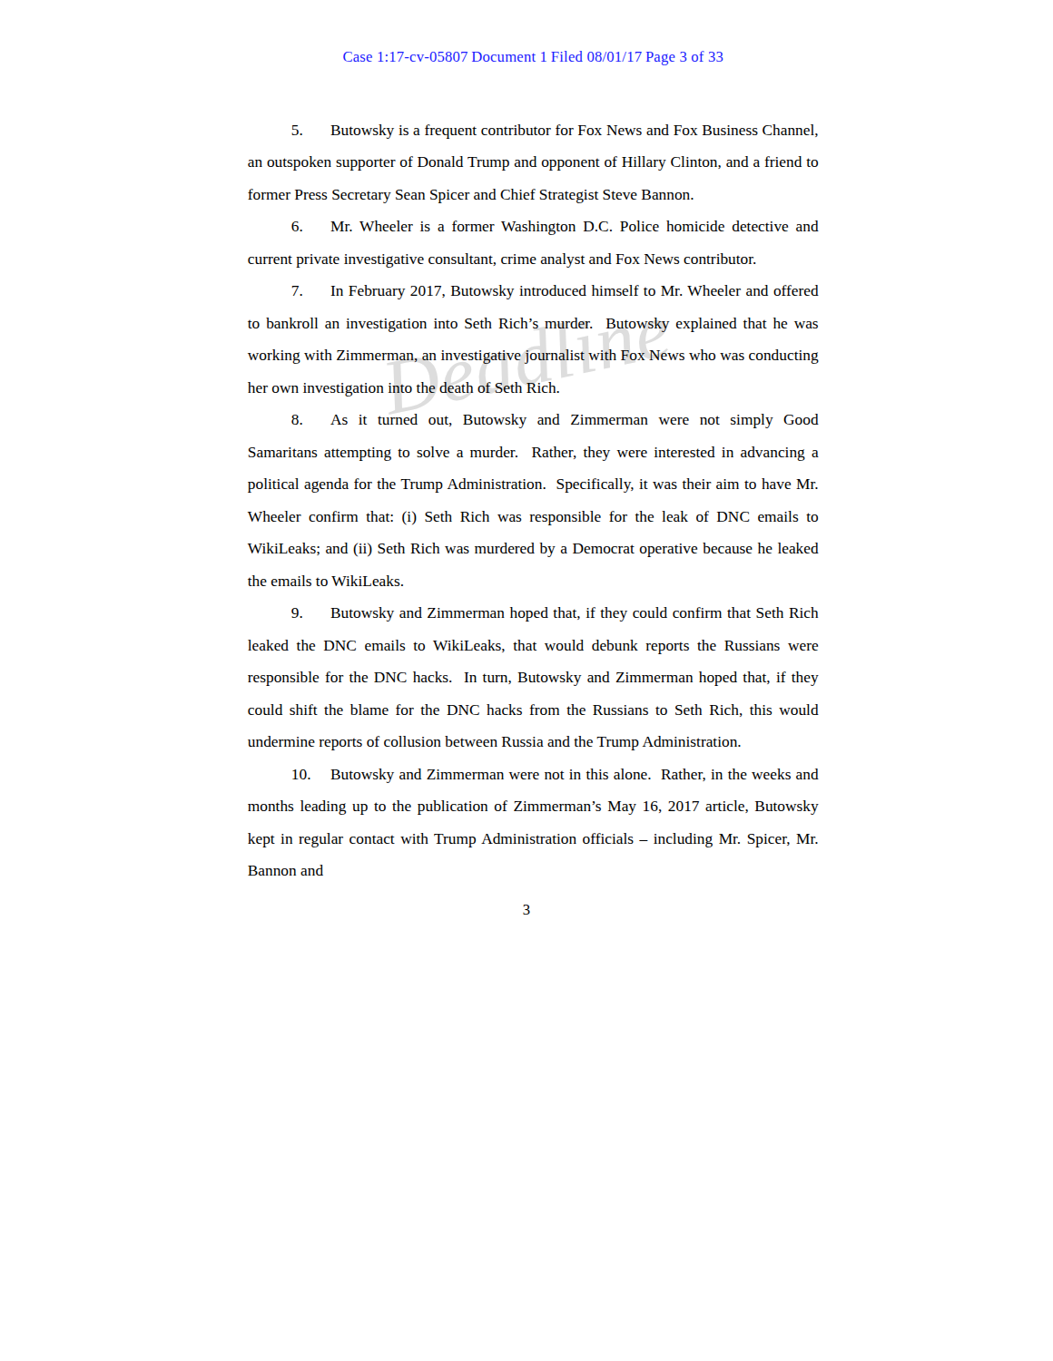Case 1:17-cv-05807 Document 1 Filed 08/01/17 Page 3 of 33
Deadline
5. Butowsky is a frequent contributor for Fox News and Fox Business Channel, an outspoken supporter of Donald Trump and opponent of Hillary Clinton, and a friend to former Press Secretary Sean Spicer and Chief Strategist Steve Bannon.
6. Mr. Wheeler is a former Washington D.C. Police homicide detective and current private investigative consultant, crime analyst and Fox News contributor.
7. In February 2017, Butowsky introduced himself to Mr. Wheeler and offered to bankroll an investigation into Seth Rich’s murder. Butowsky explained that he was working with Zimmerman, an investigative journalist with Fox News who was conducting her own investigation into the death of Seth Rich.
8. As it turned out, Butowsky and Zimmerman were not simply Good Samaritans attempting to solve a murder. Rather, they were interested in advancing a political agenda for the Trump Administration. Specifically, it was their aim to have Mr. Wheeler confirm that: (i) Seth Rich was responsible for the leak of DNC emails to WikiLeaks; and (ii) Seth Rich was murdered by a Democrat operative because he leaked the emails to WikiLeaks.
9. Butowsky and Zimmerman hoped that, if they could confirm that Seth Rich leaked the DNC emails to WikiLeaks, that would debunk reports the Russians were responsible for the DNC hacks. In turn, Butowsky and Zimmerman hoped that, if they could shift the blame for the DNC hacks from the Russians to Seth Rich, this would undermine reports of collusion between Russia and the Trump Administration.
10. Butowsky and Zimmerman were not in this alone. Rather, in the weeks and months leading up to the publication of Zimmerman’s May 16, 2017 article, Butowsky kept in regular contact with Trump Administration officials – including Mr. Spicer, Mr. Bannon and
3